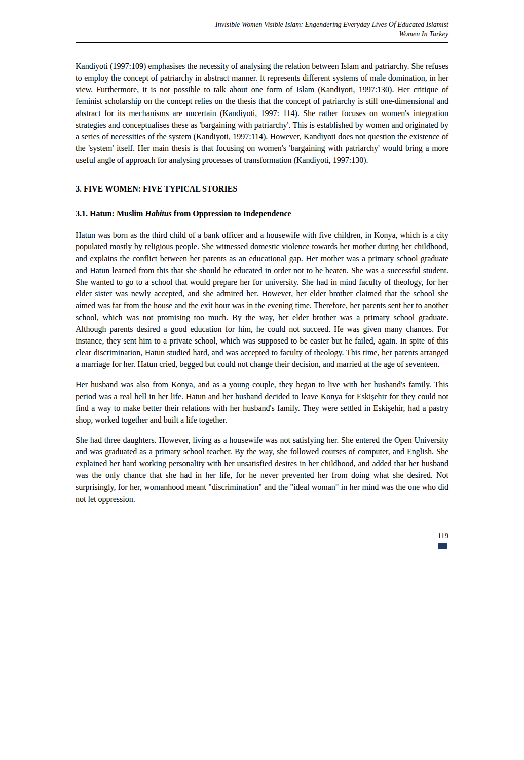Invisible Women Visible Islam: Engendering Everyday Lives Of Educated Islamist
Women In Turkey
Kandiyoti (1997:109) emphasises the necessity of analysing the relation between Islam and patriarchy. She refuses to employ the concept of patriarchy in abstract manner. It represents different systems of male domination, in her view. Furthermore, it is not possible to talk about one form of Islam (Kandiyoti, 1997:130). Her critique of feminist scholarship on the concept relies on the thesis that the concept of patriarchy is still one-dimensional and abstract for its mechanisms are uncertain (Kandiyoti, 1997: 114). She rather focuses on women's integration strategies and conceptualises these as 'bargaining with patriarchy'. This is established by women and originated by a series of necessities of the system (Kandiyoti, 1997:114). However, Kandiyoti does not question the existence of the 'system' itself. Her main thesis is that focusing on women's 'bargaining with patriarchy' would bring a more useful angle of approach for analysing processes of transformation (Kandiyoti, 1997:130).
3. FIVE WOMEN: FIVE TYPICAL STORIES
3.1. Hatun: Muslim Habitus from Oppression to Independence
Hatun was born as the third child of a bank officer and a housewife with five children, in Konya, which is a city populated mostly by religious people. She witnessed domestic violence towards her mother during her childhood, and explains the conflict between her parents as an educational gap. Her mother was a primary school graduate and Hatun learned from this that she should be educated in order not to be beaten. She was a successful student. She wanted to go to a school that would prepare her for university. She had in mind faculty of theology, for her elder sister was newly accepted, and she admired her. However, her elder brother claimed that the school she aimed was far from the house and the exit hour was in the evening time. Therefore, her parents sent her to another school, which was not promising too much. By the way, her elder brother was a primary school graduate. Although parents desired a good education for him, he could not succeed. He was given many chances. For instance, they sent him to a private school, which was supposed to be easier but he failed, again. In spite of this clear discrimination, Hatun studied hard, and was accepted to faculty of theology. This time, her parents arranged a marriage for her. Hatun cried, begged but could not change their decision, and married at the age of seventeen.
Her husband was also from Konya, and as a young couple, they began to live with her husband's family. This period was a real hell in her life. Hatun and her husband decided to leave Konya for Eskişehir for they could not find a way to make better their relations with her husband's family. They were settled in Eskişehir, had a pastry shop, worked together and built a life together.
She had three daughters. However, living as a housewife was not satisfying her. She entered the Open University and was graduated as a primary school teacher. By the way, she followed courses of computer, and English. She explained her hard working personality with her unsatisfied desires in her childhood, and added that her husband was the only chance that she had in her life, for he never prevented her from doing what she desired. Not surprisingly, for her, womanhood meant "discrimination" and the "ideal woman" in her mind was the one who did not let oppression.
119